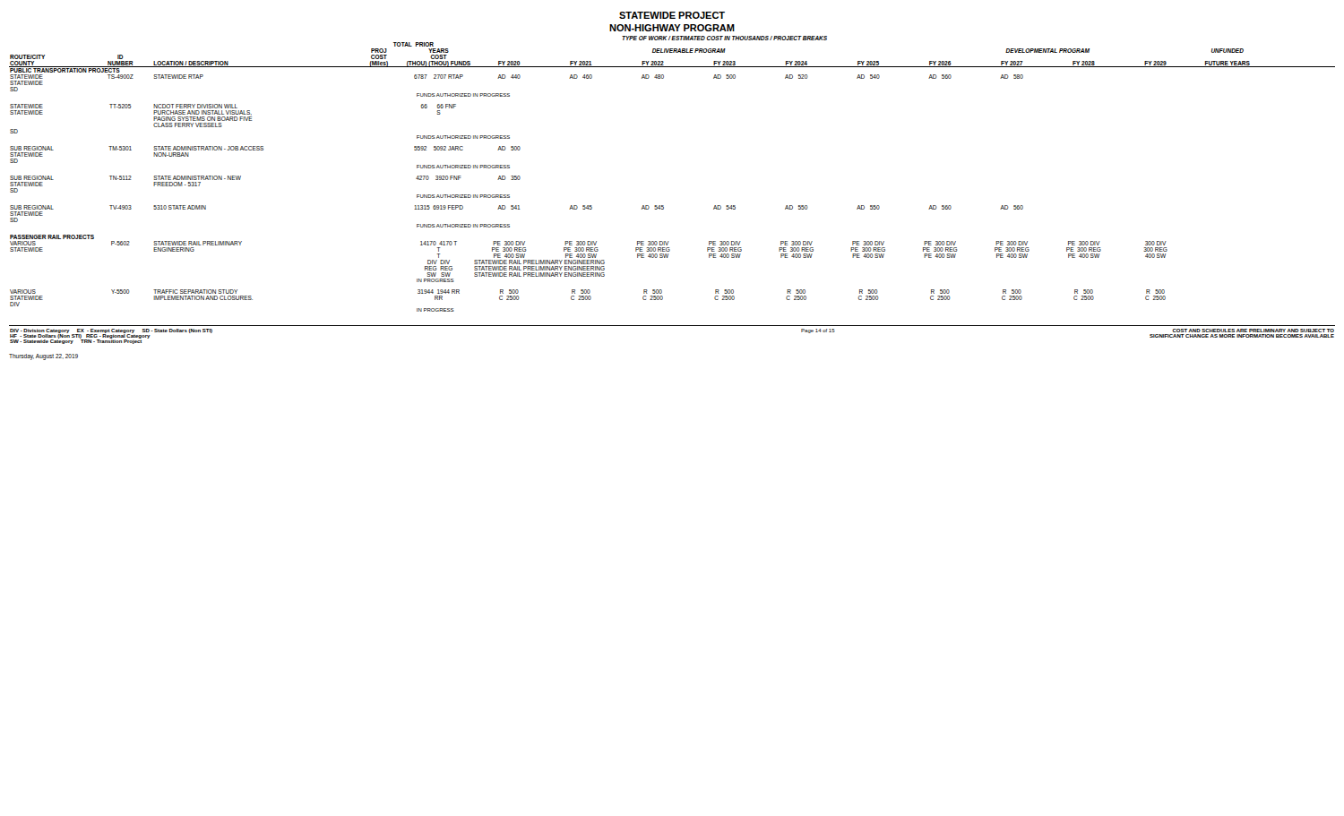STATEWIDE PROJECT
NON-HIGHWAY PROGRAM
| | TYPE OF WORK / ESTIMATED COST IN THOUSANDS / PROJECT BREAKS | |
| | TOTAL PRIOR | |
| | PROJ | YEARS | DELIVERABLE PROGRAM | DEVELOPMENTAL PROGRAM | UNFUNDED |
| ROUTE/CITY | ID | | COST | COST | | | |
| COUNTY | NUMBER | LOCATION / DESCRIPTION | (Miles) | (THOU) (THOU) FUNDS | FY 2020 | FY 2021 | FY 2022 | FY 2023 | FY 2024 | FY 2025 | FY 2026 | FY 2027 | FY 2028 | FY 2029 | FUTURE YEARS | |
| PUBLIC TRANSPORTATION PROJECTS |
| STATEWIDE | TS-4900Z | STATEWIDE RTAP | | 6787 2707 RTAP | AD 440 | AD 460 | AD 480 | AD 500 | AD 520 | AD 540 | AD 560 | AD 580 | | | | |
| STATEWIDE | |
| SD | |
| | FUNDS AUTHORIZED IN PROGRESS |
| STATEWIDE | TT-5205 | NCDOT FERRY DIVISION WILL | | 66 66 FNF | |
| STATEWIDE | | PURCHASE AND INSTALL VISUALS, | | S | |
| | | PAGING SYSTEMS ON BOARD FIVE | |
| | | CLASS FERRY VESSELS | |
| SD | |
| | FUNDS AUTHORIZED IN PROGRESS |
| SUB REGIONAL | TM-5301 | STATE ADMINISTRATION - JOB ACCESS | | 5592 5092 JARC | AD 500 | |
| STATEWIDE | | NON-URBAN | |
| SD | |
| | FUNDS AUTHORIZED IN PROGRESS |
| SUB REGIONAL | TN-5112 | STATE ADMINISTRATION - NEW | | 4270 3920 FNF | AD 350 | |
| STATEWIDE | | FREEDOM - 5317 | |
| SD | |
| | FUNDS AUTHORIZED IN PROGRESS |
| SUB REGIONAL | TV-4903 | 5310 STATE ADMIN | | 11315 6919 FEPD | AD 541 | AD 545 | AD 545 | AD 545 | AD 550 | AD 550 | AD 560 | AD 560 | | | | |
| STATEWIDE | |
| SD | |
| | FUNDS AUTHORIZED IN PROGRESS |
| PASSENGER RAIL PROJECTS |
| VARIOUS | P-5602 | STATEWIDE RAIL PRELIMINARY | | 14170 4170 T | PE 300 DIV | PE 300 DIV | PE 300 DIV | PE 300 DIV | PE 300 DIV | PE 300 DIV | PE 300 DIV | PE 300 DIV | PE 300 DIV | 300 DIV | | |
| STATEWIDE | | ENGINEERING | | T | PE 300 REG | PE 300 REG | PE 300 REG | PE 300 REG | PE 300 REG | PE 300 REG | PE 300 REG | PE 300 REG | PE 300 REG | 300 REG | | |
| | | | | T | PE 400 SW | PE 400 SW | PE 400 SW | PE 400 SW | PE 400 SW | PE 400 SW | PE 400 SW | PE 400 SW | PE 400 SW | 400 SW | | |
| | DIV DIV | STATEWIDE RAIL PRELIMINARY ENGINEERING |
| | REG REG | STATEWIDE RAIL PRELIMINARY ENGINEERING |
| | SW SW | STATEWIDE RAIL PRELIMINARY ENGINEERING |
| | IN PROGRESS |
| VARIOUS | Y-5500 | TRAFFIC SEPARATION STUDY | | 31944 1944 RR | R 500 | R 500 | R 500 | R 500 | R 500 | R 500 | R 500 | R 500 | R 500 | R 500 | | |
| STATEWIDE | | IMPLEMENTATION AND CLOSURES. | | RR | C 2500 | C 2500 | C 2500 | C 2500 | C 2500 | C 2500 | C 2500 | C 2500 | C 2500 | C 2500 | | |
| DIV | |
| | IN PROGRESS |
| DIV - Division Category EX - Exempt Category SD - State Dollars (Non STI) HF - State Dollars (Non STI) REG - Regional Category SW - Statewide Category TRN - Transition Project | Page 14 of 15 | COST AND SCHEDULES ARE PRELIMINARY AND SUBJECT TO SIGNIFICANT CHANGE AS MORE INFORMATION BECOMES AVAILABLE |
Thursday, August 22, 2019